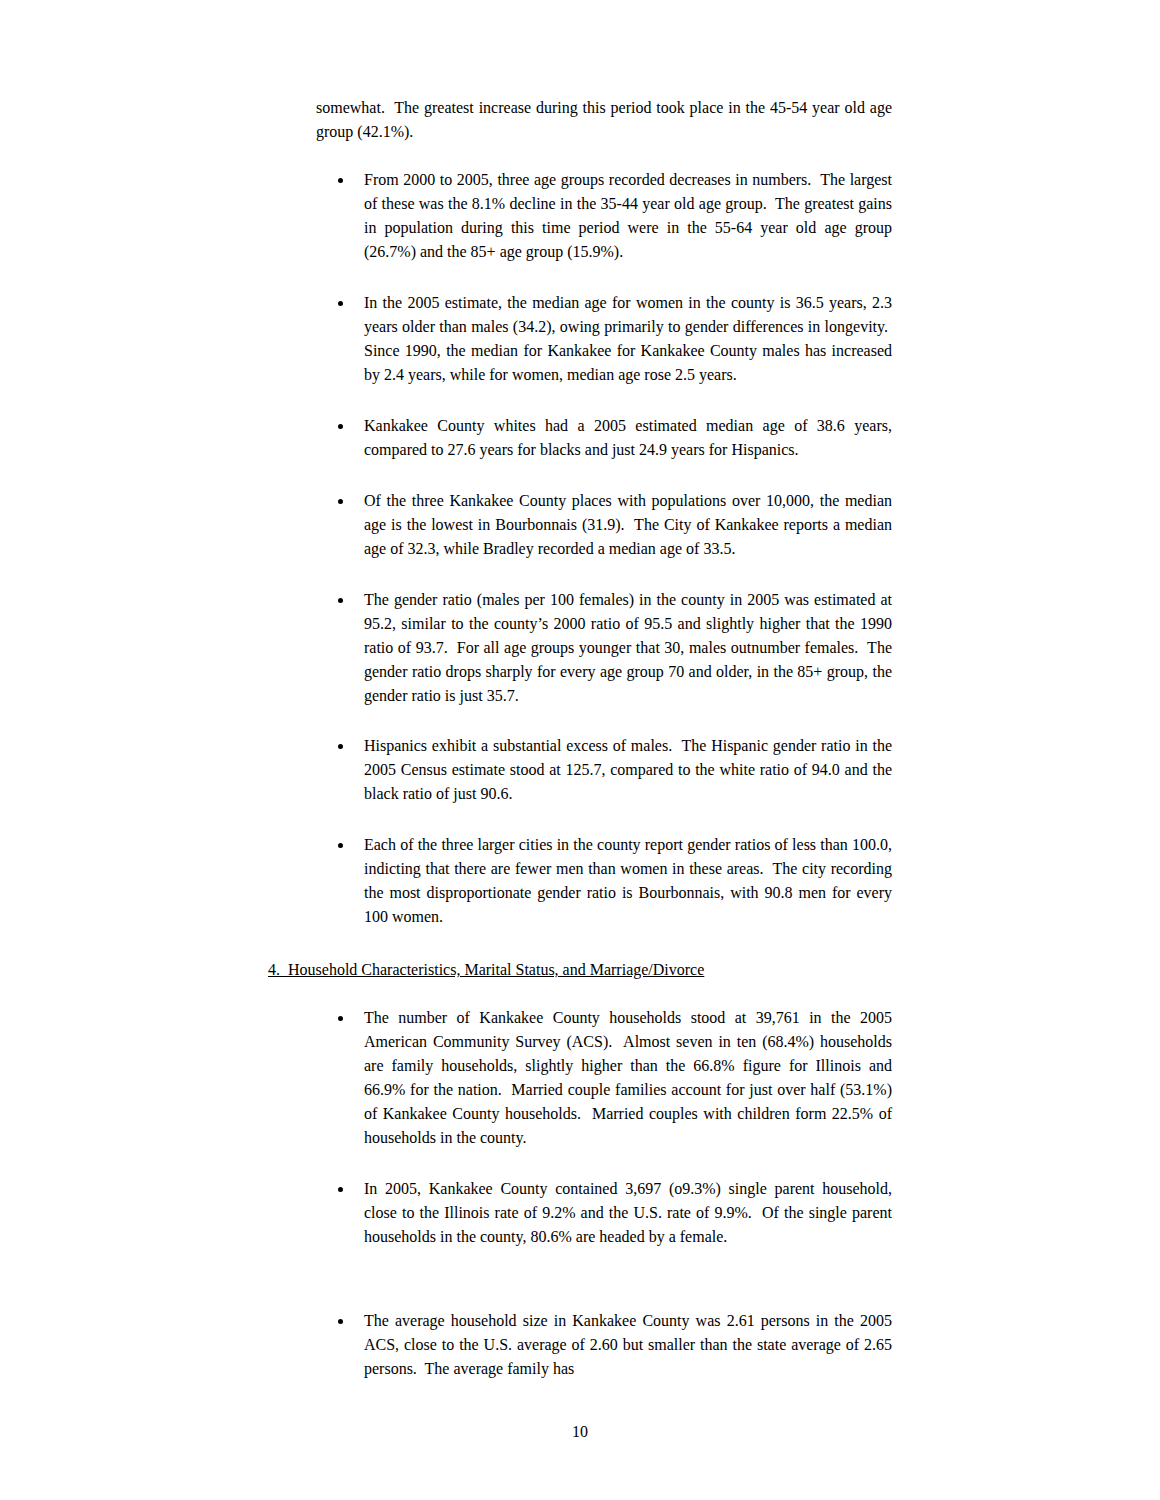somewhat. The greatest increase during this period took place in the 45-54 year old age group (42.1%).
From 2000 to 2005, three age groups recorded decreases in numbers. The largest of these was the 8.1% decline in the 35-44 year old age group. The greatest gains in population during this time period were in the 55-64 year old age group (26.7%) and the 85+ age group (15.9%).
In the 2005 estimate, the median age for women in the county is 36.5 years, 2.3 years older than males (34.2), owing primarily to gender differences in longevity. Since 1990, the median for Kankakee for Kankakee County males has increased by 2.4 years, while for women, median age rose 2.5 years.
Kankakee County whites had a 2005 estimated median age of 38.6 years, compared to 27.6 years for blacks and just 24.9 years for Hispanics.
Of the three Kankakee County places with populations over 10,000, the median age is the lowest in Bourbonnais (31.9). The City of Kankakee reports a median age of 32.3, while Bradley recorded a median age of 33.5.
The gender ratio (males per 100 females) in the county in 2005 was estimated at 95.2, similar to the county’s 2000 ratio of 95.5 and slightly higher that the 1990 ratio of 93.7. For all age groups younger that 30, males outnumber females. The gender ratio drops sharply for every age group 70 and older, in the 85+ group, the gender ratio is just 35.7.
Hispanics exhibit a substantial excess of males. The Hispanic gender ratio in the 2005 Census estimate stood at 125.7, compared to the white ratio of 94.0 and the black ratio of just 90.6.
Each of the three larger cities in the county report gender ratios of less than 100.0, indicting that there are fewer men than women in these areas. The city recording the most disproportionate gender ratio is Bourbonnais, with 90.8 men for every 100 women.
4. Household Characteristics, Marital Status, and Marriage/Divorce
The number of Kankakee County households stood at 39,761 in the 2005 American Community Survey (ACS). Almost seven in ten (68.4%) households are family households, slightly higher than the 66.8% figure for Illinois and 66.9% for the nation. Married couple families account for just over half (53.1%) of Kankakee County households. Married couples with children form 22.5% of households in the county.
In 2005, Kankakee County contained 3,697 (o9.3%) single parent household, close to the Illinois rate of 9.2% and the U.S. rate of 9.9%. Of the single parent households in the county, 80.6% are headed by a female.
The average household size in Kankakee County was 2.61 persons in the 2005 ACS, close to the U.S. average of 2.60 but smaller than the state average of 2.65 persons. The average family has
10